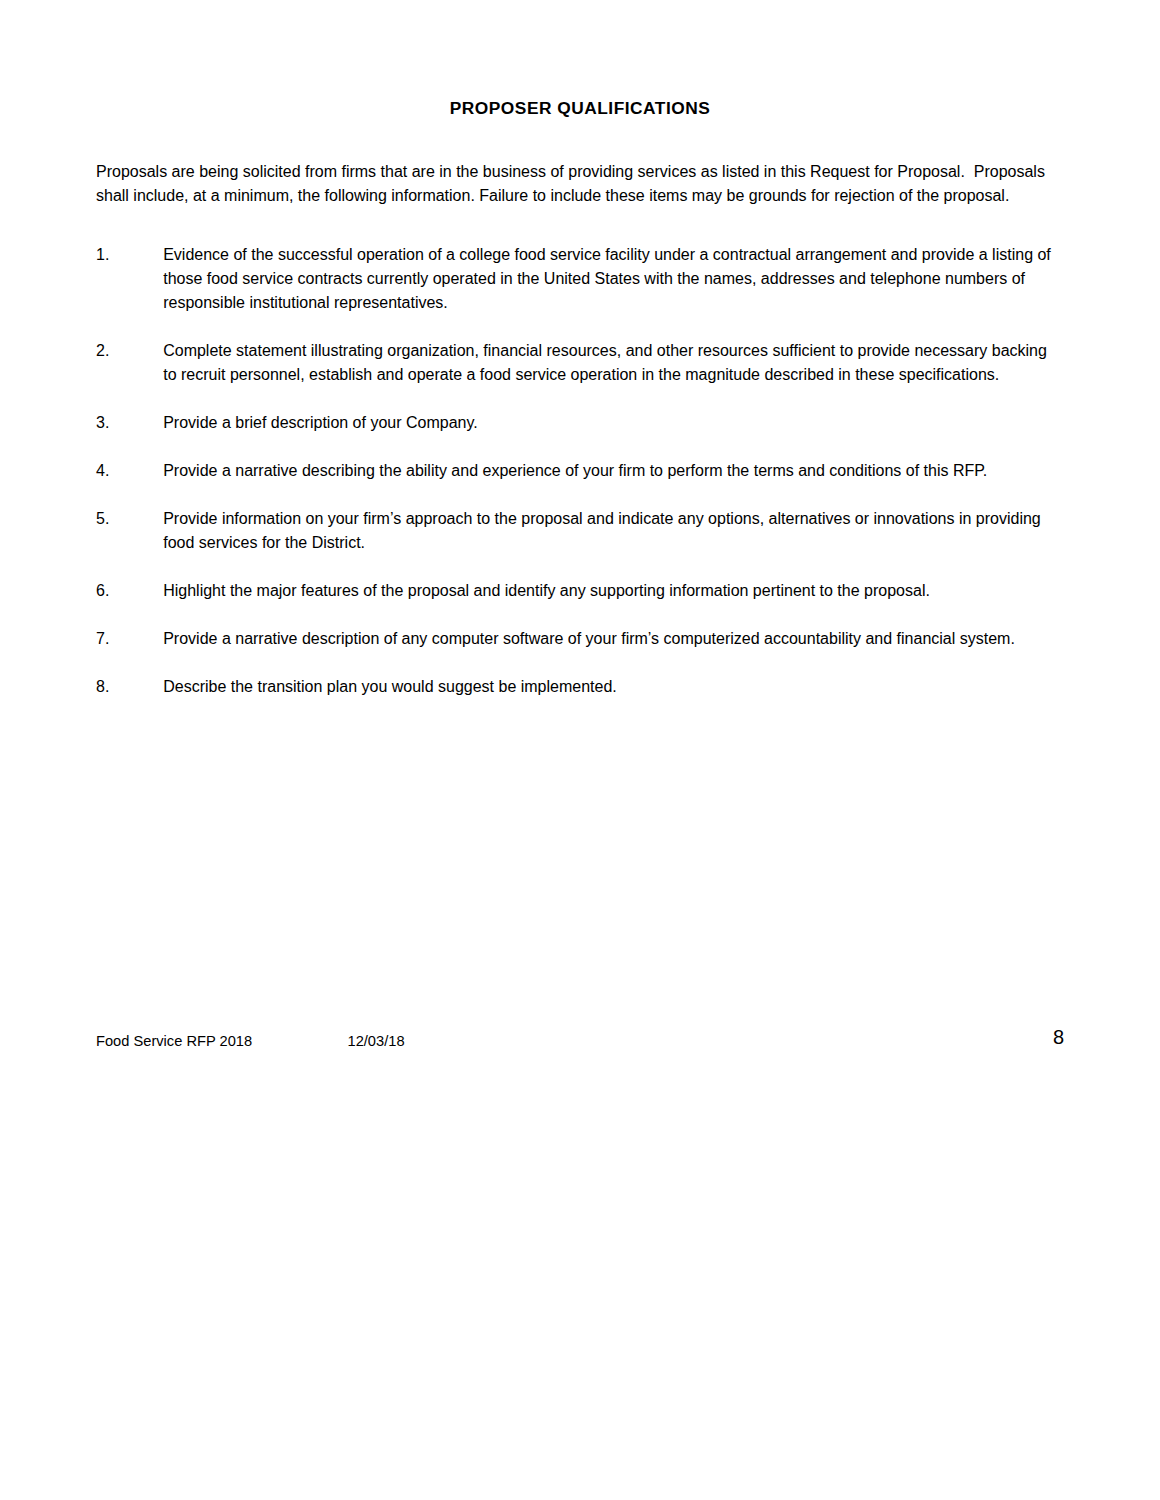PROPOSER QUALIFICATIONS
Proposals are being solicited from firms that are in the business of providing services as listed in this Request for Proposal. Proposals shall include, at a minimum, the following information. Failure to include these items may be grounds for rejection of the proposal.
1. Evidence of the successful operation of a college food service facility under a contractual arrangement and provide a listing of those food service contracts currently operated in the United States with the names, addresses and telephone numbers of responsible institutional representatives.
2. Complete statement illustrating organization, financial resources, and other resources sufficient to provide necessary backing to recruit personnel, establish and operate a food service operation in the magnitude described in these specifications.
3. Provide a brief description of your Company.
4. Provide a narrative describing the ability and experience of your firm to perform the terms and conditions of this RFP.
5. Provide information on your firm’s approach to the proposal and indicate any options, alternatives or innovations in providing food services for the District.
6. Highlight the major features of the proposal and identify any supporting information pertinent to the proposal.
7. Provide a narrative description of any computer software of your firm’s computerized accountability and financial system.
8. Describe the transition plan you would suggest be implemented.
Food Service RFP 2018
12/03/18
8